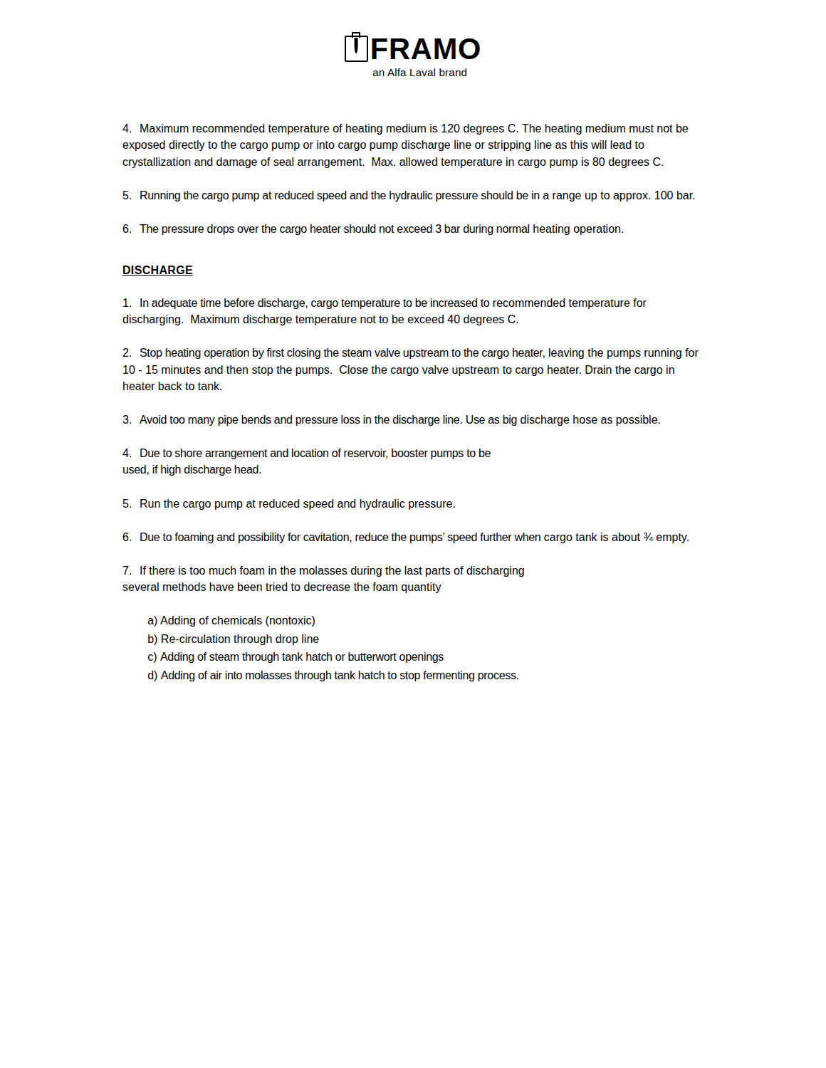FRAMO
an Alfa Laval brand
4. Maximum recommended temperature of heating medium is 120 degrees C. The heating medium must not be exposed directly to the cargo pump or into cargo pump discharge line or stripping line as this will lead to crystallization and damage of seal arrangement. Max. allowed temperature in cargo pump is 80 degrees C.
5. Running the cargo pump at reduced speed and the hydraulic pressure should be in a range up to approx. 100 bar.
6. The pressure drops over the cargo heater should not exceed 3 bar during normal heating operation.
DISCHARGE
1. In adequate time before discharge, cargo temperature to be increased to recommended temperature for discharging. Maximum discharge temperature not to be exceed 40 degrees C.
2. Stop heating operation by first closing the steam valve upstream to the cargo heater, leaving the pumps running for 10 - 15 minutes and then stop the pumps. Close the cargo valve upstream to cargo heater. Drain the cargo in heater back to tank.
3. Avoid too many pipe bends and pressure loss in the discharge line. Use as big discharge hose as possible.
4. Due to shore arrangement and location of reservoir, booster pumps to be
used, if high discharge head.
5. Run the cargo pump at reduced speed and hydraulic pressure.
6. Due to foaming and possibility for cavitation, reduce the pumps’ speed further when cargo tank is about ¾ empty.
7. If there is too much foam in the molasses during the last parts of discharging
several methods have been tried to decrease the foam quantity
a) Adding of chemicals (nontoxic)
b) Re-circulation through drop line
c) Adding of steam through tank hatch or butterwort openings
d) Adding of air into molasses through tank hatch to stop fermenting process.